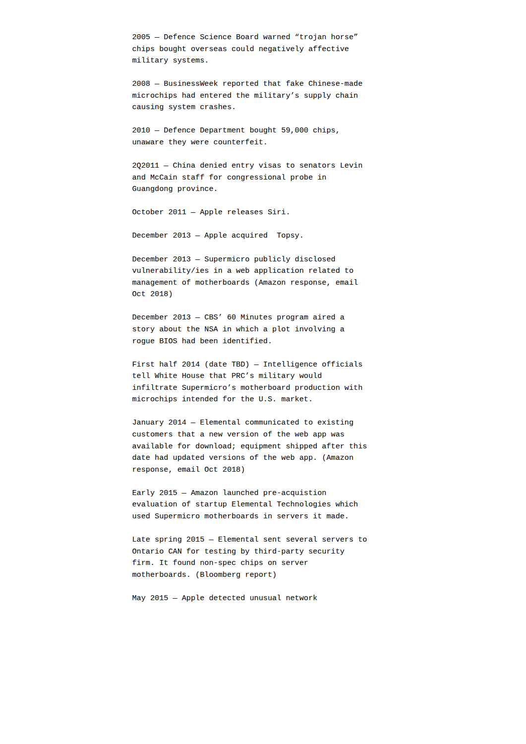2005 — Defence Science Board warned “trojan horse” chips bought overseas could negatively affective military systems.
2008 — BusinessWeek reported that fake Chinese-made microchips had entered the military’s supply chain causing system crashes.
2010 — Defence Department bought 59,000 chips, unaware they were counterfeit.
2Q2011 — China denied entry visas to senators Levin and McCain staff for congressional probe in Guangdong province.
October 2011 — Apple releases Siri.
December 2013 — Apple acquired Topsy.
December 2013 — Supermicro publicly disclosed vulnerability/ies in a web application related to management of motherboards (Amazon response, email Oct 2018)
December 2013 — CBS’ 60 Minutes program aired a story about the NSA in which a plot involving a rogue BIOS had been identified.
First half 2014 (date TBD) — Intelligence officials tell White House that PRC’s military would infiltrate Supermicro’s motherboard production with microchips intended for the U.S. market.
January 2014 — Elemental communicated to existing customers that a new version of the web app was available for download; equipment shipped after this date had updated versions of the web app. (Amazon response, email Oct 2018)
Early 2015 — Amazon launched pre-acquistion evaluation of startup Elemental Technologies which used Supermicro motherboards in servers it made.
Late spring 2015 — Elemental sent several servers to Ontario CAN for testing by third-party security firm. It found non-spec chips on server motherboards. (Bloomberg report)
May 2015 — Apple detected unusual network